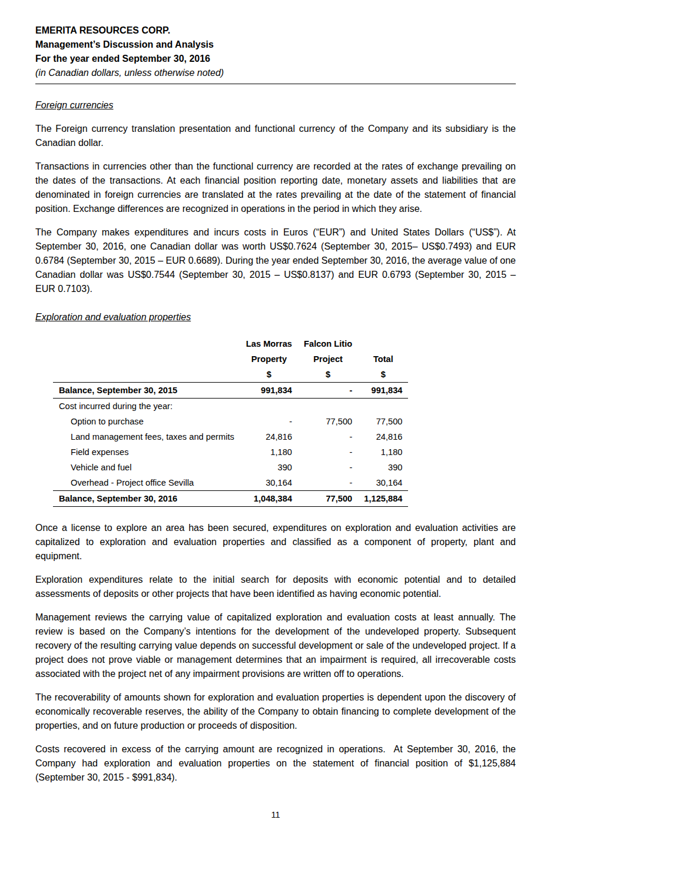EMERITA RESOURCES CORP.
Management’s Discussion and Analysis
For the year ended September 30, 2016
(in Canadian dollars, unless otherwise noted)
Foreign currencies
The Foreign currency translation presentation and functional currency of the Company and its subsidiary is the Canadian dollar.
Transactions in currencies other than the functional currency are recorded at the rates of exchange prevailing on the dates of the transactions. At each financial position reporting date, monetary assets and liabilities that are denominated in foreign currencies are translated at the rates prevailing at the date of the statement of financial position. Exchange differences are recognized in operations in the period in which they arise.
The Company makes expenditures and incurs costs in Euros (“EUR”) and United States Dollars (“US$”). At September 30, 2016, one Canadian dollar was worth US$0.7624 (September 30, 2015– US$0.7493) and EUR 0.6784 (September 30, 2015 – EUR 0.6689). During the year ended September 30, 2016, the average value of one Canadian dollar was US$0.7544 (September 30, 2015 – US$0.8137) and EUR 0.6793 (September 30, 2015 – EUR 0.7103).
Exploration and evaluation properties
| | Las Morras | Falcon Litio | |
| --- | --- | --- | --- |
| | Property | Project | Total |
| | $ | $ | $ |
| Balance, September 30, 2015 | 991,834 | - | 991,834 |
| Cost incurred during the year: | | | |
| Option to purchase | - | 77,500 | 77,500 |
| Land management fees, taxes and permits | 24,816 | - | 24,816 |
| Field expenses | 1,180 | - | 1,180 |
| Vehicle and fuel | 390 | - | 390 |
| Overhead - Project office Sevilla | 30,164 | - | 30,164 |
| Balance, September 30, 2016 | 1,048,384 | 77,500 | 1,125,884 |
Once a license to explore an area has been secured, expenditures on exploration and evaluation activities are capitalized to exploration and evaluation properties and classified as a component of property, plant and equipment.
Exploration expenditures relate to the initial search for deposits with economic potential and to detailed assessments of deposits or other projects that have been identified as having economic potential.
Management reviews the carrying value of capitalized exploration and evaluation costs at least annually. The review is based on the Company’s intentions for the development of the undeveloped property. Subsequent recovery of the resulting carrying value depends on successful development or sale of the undeveloped project. If a project does not prove viable or management determines that an impairment is required, all irrecoverable costs associated with the project net of any impairment provisions are written off to operations.
The recoverability of amounts shown for exploration and evaluation properties is dependent upon the discovery of economically recoverable reserves, the ability of the Company to obtain financing to complete development of the properties, and on future production or proceeds of disposition.
Costs recovered in excess of the carrying amount are recognized in operations. At September 30, 2016, the Company had exploration and evaluation properties on the statement of financial position of $1,125,884 (September 30, 2015 - $991,834).
11